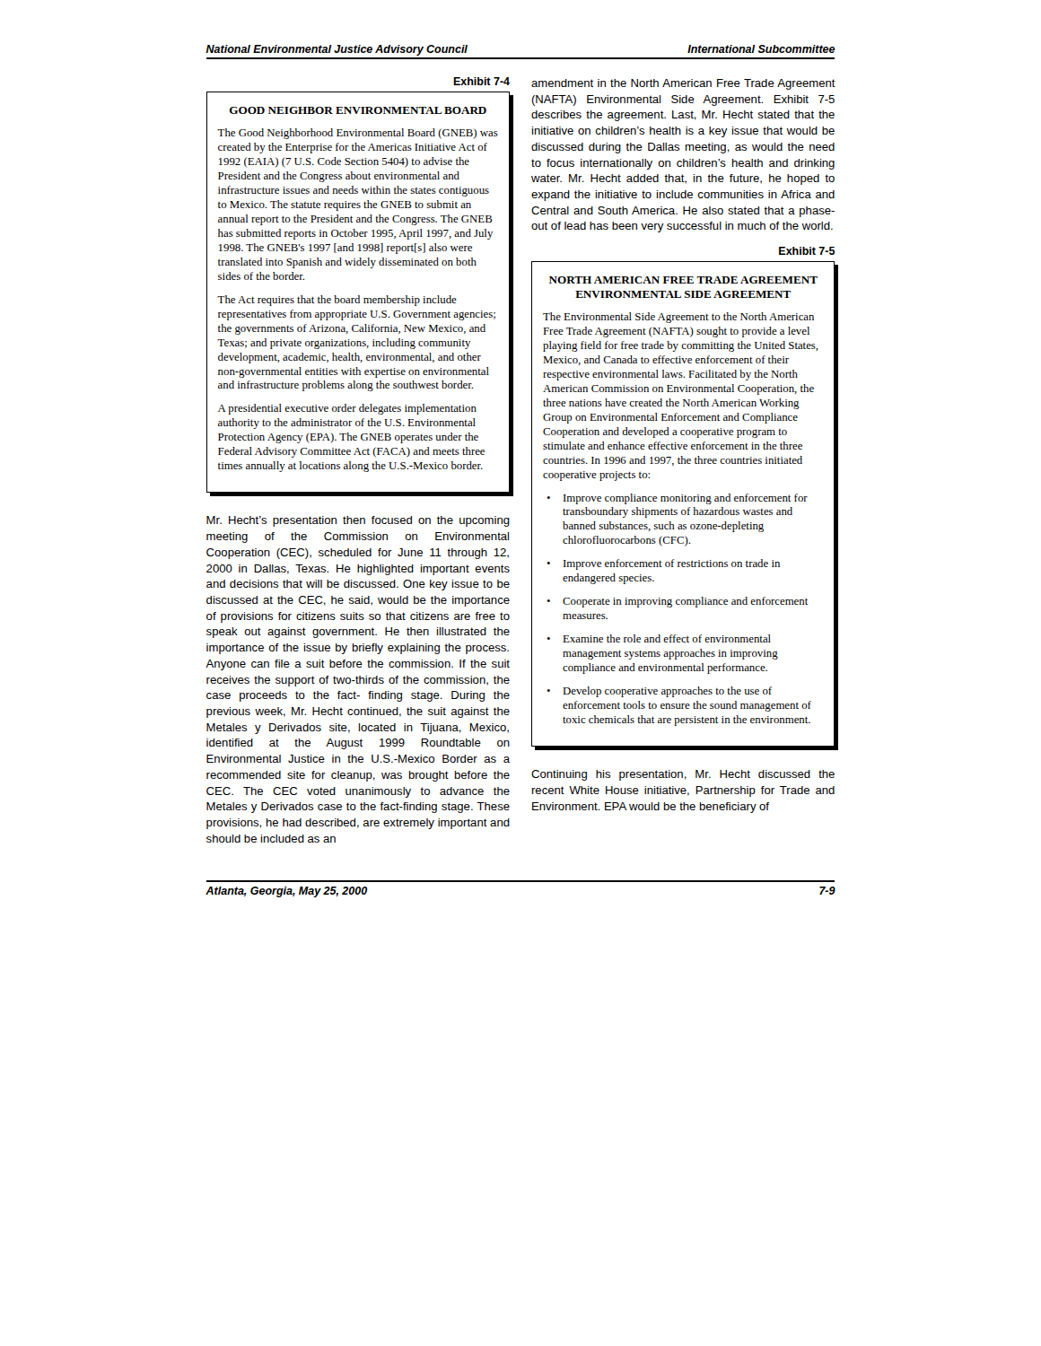National Environmental Justice Advisory Council International Subcommittee
Exhibit 7-4
GOOD NEIGHBOR ENVIRONMENTAL BOARD
The Good Neighborhood Environmental Board (GNEB) was created by the Enterprise for the Americas Initiative Act of 1992 (EAIA) (7 U.S. Code Section 5404) to advise the President and the Congress about environmental and infrastructure issues and needs within the states contiguous to Mexico. The statute requires the GNEB to submit an annual report to the President and the Congress. The GNEB has submitted reports in October 1995, April 1997, and July 1998. The GNEB's 1997 [and 1998] report[s] also were translated into Spanish and widely disseminated on both sides of the border.
The Act requires that the board membership include representatives from appropriate U.S. Government agencies; the governments of Arizona, California, New Mexico, and Texas; and private organizations, including community development, academic, health, environmental, and other non-governmental entities with expertise on environmental and infrastructure problems along the southwest border.
A presidential executive order delegates implementation authority to the administrator of the U.S. Environmental Protection Agency (EPA). The GNEB operates under the Federal Advisory Committee Act (FACA) and meets three times annually at locations along the U.S.-Mexico border.
Mr. Hecht’s presentation then focused on the upcoming meeting of the Commission on Environmental Cooperation (CEC), scheduled for June 11 through 12, 2000 in Dallas, Texas. He highlighted important events and decisions that will be discussed. One key issue to be discussed at the CEC, he said, would be the importance of provisions for citizens suits so that citizens are free to speak out against government. He then illustrated the importance of the issue by briefly explaining the process. Anyone can file a suit before the commission. If the suit receives the support of two-thirds of the commission, the case proceeds to the fact- finding stage. During the previous week, Mr. Hecht continued, the suit against the Metales y Derivados site, located in Tijuana, Mexico, identified at the August 1999 Roundtable on Environmental Justice in the U.S.-Mexico Border as a recommended site for cleanup, was brought before the CEC. The CEC voted unanimously to advance the Metales y Derivados case to the fact-finding stage. These provisions, he had described, are extremely important and should be included as an
amendment in the North American Free Trade Agreement (NAFTA) Environmental Side Agreement. Exhibit 7-5 describes the agreement. Last, Mr. Hecht stated that the initiative on children’s health is a key issue that would be discussed during the Dallas meeting, as would the need to focus internationally on children’s health and drinking water. Mr. Hecht added that, in the future, he hoped to expand the initiative to include communities in Africa and Central and South America. He also stated that a phase-out of lead has been very successful in much of the world.
Exhibit 7-5
NORTH AMERICAN FREE TRADE AGREEMENT ENVIRONMENTAL SIDE AGREEMENT
The Environmental Side Agreement to the North American Free Trade Agreement (NAFTA) sought to provide a level playing field for free trade by committing the United States, Mexico, and Canada to effective enforcement of their respective environmental laws. Facilitated by the North American Commission on Environmental Cooperation, the three nations have created the North American Working Group on Environmental Enforcement and Compliance Cooperation and developed a cooperative program to stimulate and enhance effective enforcement in the three countries. In 1996 and 1997, the three countries initiated cooperative projects to:
Improve compliance monitoring and enforcement for transboundary shipments of hazardous wastes and banned substances, such as ozone-depleting chlorofluorocarbons (CFC).
Improve enforcement of restrictions on trade in endangered species.
Cooperate in improving compliance and enforcement measures.
Examine the role and effect of environmental management systems approaches in improving compliance and environmental performance.
Develop cooperative approaches to the use of enforcement tools to ensure the sound management of toxic chemicals that are persistent in the environment.
Continuing his presentation, Mr. Hecht discussed the recent White House initiative, Partnership for Trade and Environment. EPA would be the beneficiary of
Atlanta, Georgia, May 25, 2000 7-9